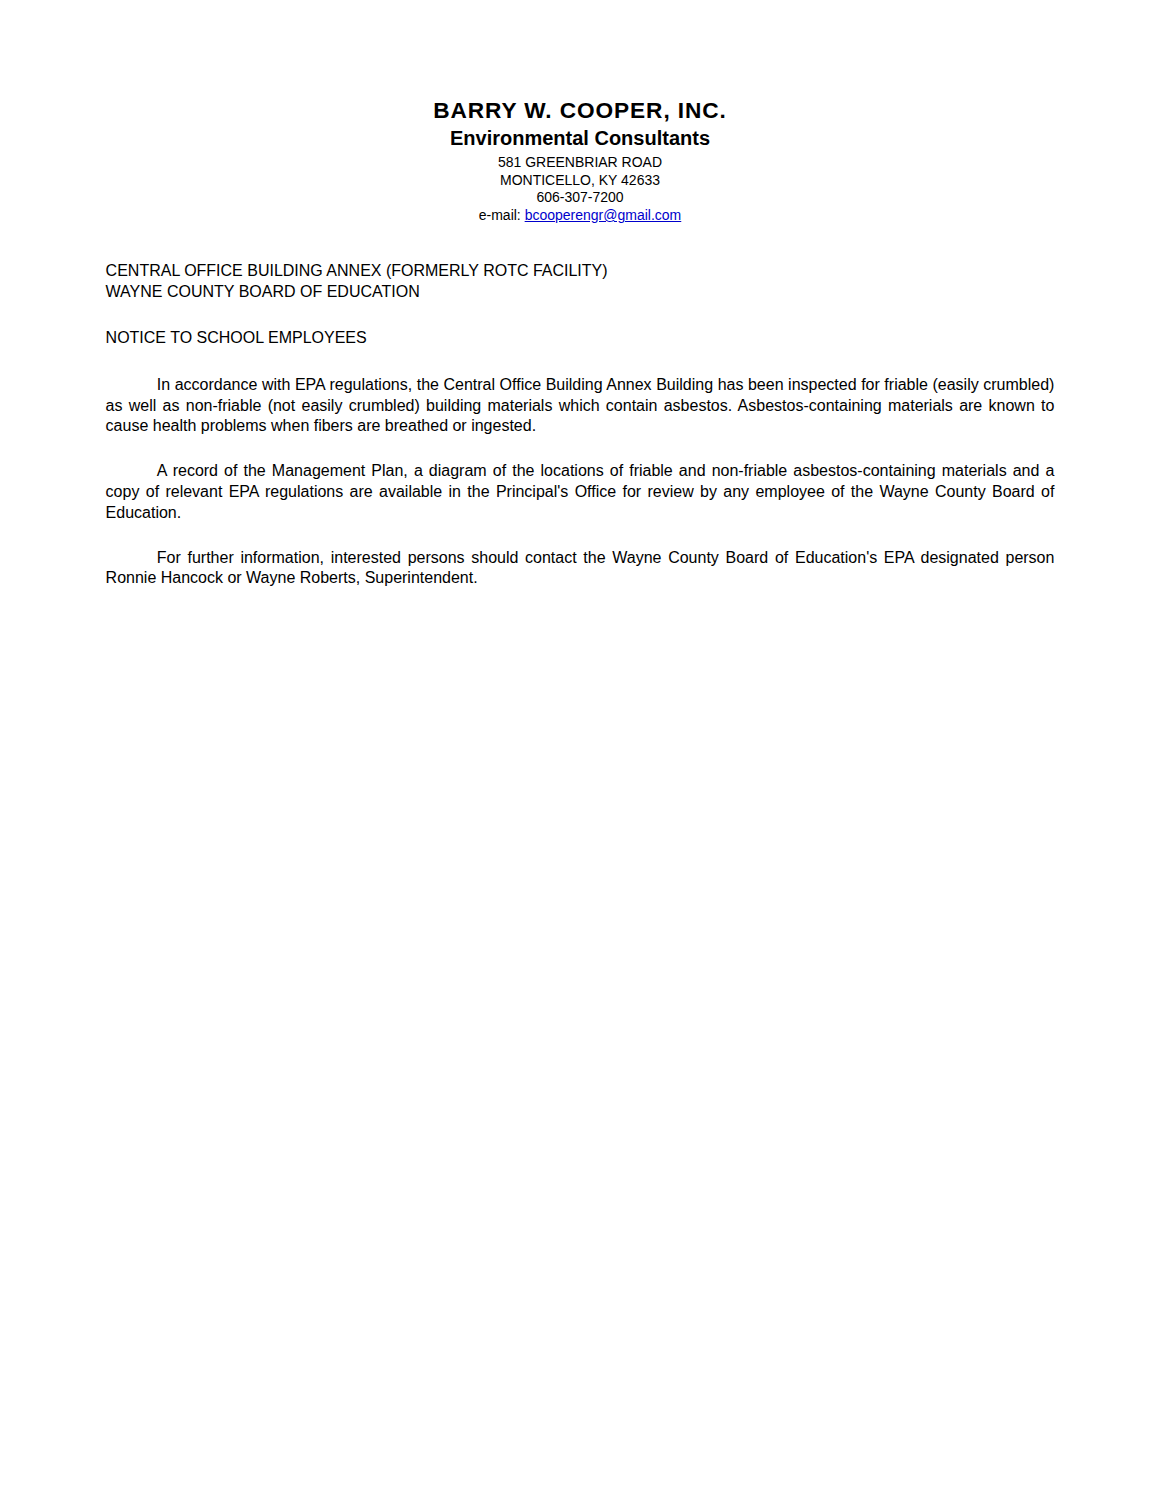BARRY W. COOPER, INC.
Environmental Consultants
581 GREENBRIAR ROAD
MONTICELLO, KY 42633
606-307-7200
e-mail: bcooperengr@gmail.com
CENTRAL OFFICE BUILDING ANNEX (FORMERLY ROTC FACILITY)
WAYNE COUNTY BOARD OF EDUCATION
Notice to School Employees
In accordance with EPA regulations, the Central Office Building Annex Building has been inspected for friable (easily crumbled) as well as non-friable (not easily crumbled) building materials which contain asbestos. Asbestos-containing materials are known to cause health problems when fibers are breathed or ingested.
A record of the Management Plan, a diagram of the locations of friable and non-friable asbestos-containing materials and a copy of relevant EPA regulations are available in the Principal's Office for review by any employee of the Wayne County Board of Education.
For further information, interested persons should contact the Wayne County Board of Education's EPA designated person Ronnie Hancock or Wayne Roberts, Superintendent.